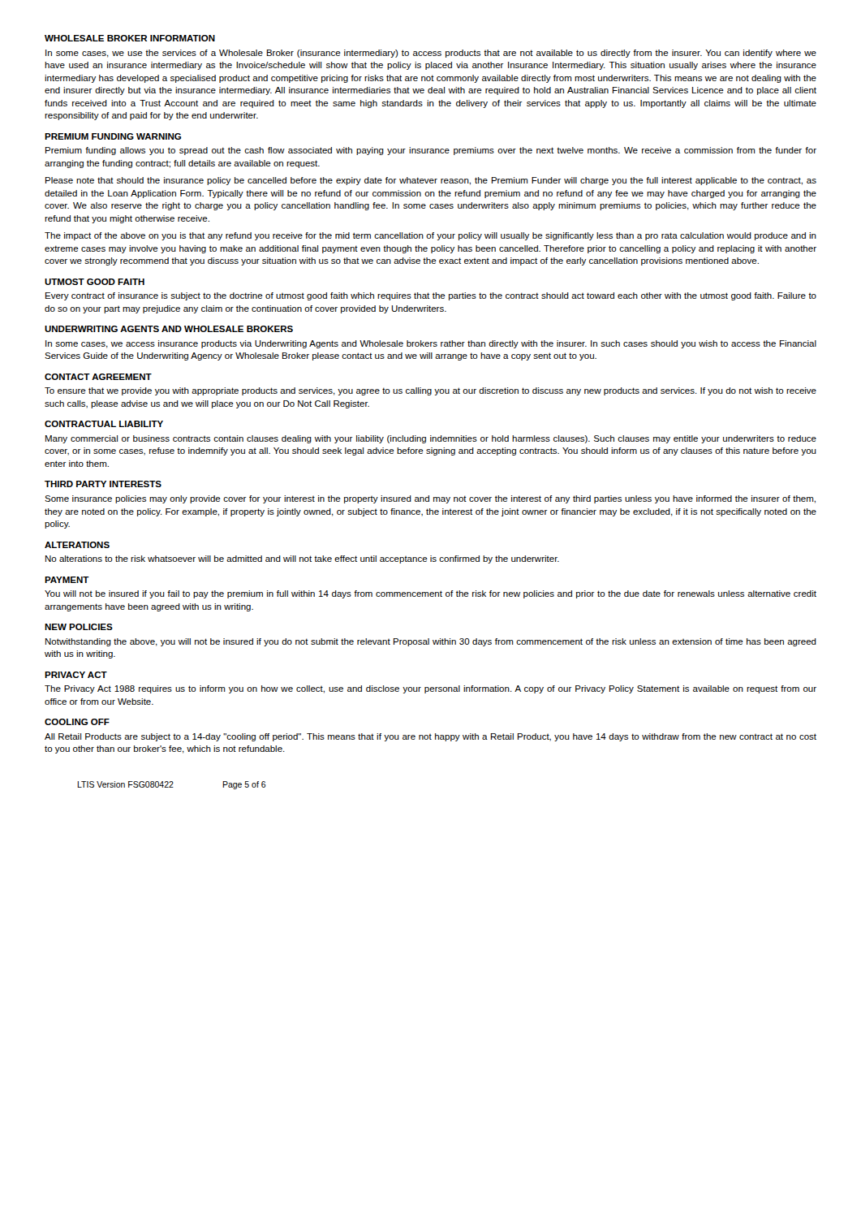Wholesale Broker Information
In some cases, we use the services of a Wholesale Broker (insurance intermediary) to access products that are not available to us directly from the insurer. You can identify where we have used an insurance intermediary as the Invoice/schedule will show that the policy is placed via another Insurance Intermediary. This situation usually arises where the insurance intermediary has developed a specialised product and competitive pricing for risks that are not commonly available directly from most underwriters. This means we are not dealing with the end insurer directly but via the insurance intermediary. All insurance intermediaries that we deal with are required to hold an Australian Financial Services Licence and to place all client funds received into a Trust Account and are required to meet the same high standards in the delivery of their services that apply to us. Importantly all claims will be the ultimate responsibility of and paid for by the end underwriter.
Premium Funding Warning
Premium funding allows you to spread out the cash flow associated with paying your insurance premiums over the next twelve months. We receive a commission from the funder for arranging the funding contract; full details are available on request.
Please note that should the insurance policy be cancelled before the expiry date for whatever reason, the Premium Funder will charge you the full interest applicable to the contract, as detailed in the Loan Application Form. Typically there will be no refund of our commission on the refund premium and no refund of any fee we may have charged you for arranging the cover. We also reserve the right to charge you a policy cancellation handling fee. In some cases underwriters also apply minimum premiums to policies, which may further reduce the refund that you might otherwise receive.
The impact of the above on you is that any refund you receive for the mid term cancellation of your policy will usually be significantly less than a pro rata calculation would produce and in extreme cases may involve you having to make an additional final payment even though the policy has been cancelled. Therefore prior to cancelling a policy and replacing it with another cover we strongly recommend that you discuss your situation with us so that we can advise the exact extent and impact of the early cancellation provisions mentioned above.
Utmost Good Faith
Every contract of insurance is subject to the doctrine of utmost good faith which requires that the parties to the contract should act toward each other with the utmost good faith. Failure to do so on your part may prejudice any claim or the continuation of cover provided by Underwriters.
Underwriting Agents and Wholesale Brokers
In some cases, we access insurance products via Underwriting Agents and Wholesale brokers rather than directly with the insurer. In such cases should you wish to access the Financial Services Guide of the Underwriting Agency or Wholesale Broker please contact us and we will arrange to have a copy sent out to you.
Contact Agreement
To ensure that we provide you with appropriate products and services, you agree to us calling you at our discretion to discuss any new products and services. If you do not wish to receive such calls, please advise us and we will place you on our Do Not Call Register.
Contractual Liability
Many commercial or business contracts contain clauses dealing with your liability (including indemnities or hold harmless clauses). Such clauses may entitle your underwriters to reduce cover, or in some cases, refuse to indemnify you at all. You should seek legal advice before signing and accepting contracts. You should inform us of any clauses of this nature before you enter into them.
Third Party Interests
Some insurance policies may only provide cover for your interest in the property insured and may not cover the interest of any third parties unless you have informed the insurer of them, they are noted on the policy. For example, if property is jointly owned, or subject to finance, the interest of the joint owner or financier may be excluded, if it is not specifically noted on the policy.
Alterations
No alterations to the risk whatsoever will be admitted and will not take effect until acceptance is confirmed by the underwriter.
Payment
You will not be insured if you fail to pay the premium in full within 14 days from commencement of the risk for new policies and prior to the due date for renewals unless alternative credit arrangements have been agreed with us in writing.
New Policies
Notwithstanding the above, you will not be insured if you do not submit the relevant Proposal within 30 days from commencement of the risk unless an extension of time has been agreed with us in writing.
Privacy Act
The Privacy Act 1988 requires us to inform you on how we collect, use and disclose your personal information. A copy of our Privacy Policy Statement is available on request from our office or from our Website.
Cooling Off
All Retail Products are subject to a 14-day "cooling off period". This means that if you are not happy with a Retail Product, you have 14 days to withdraw from the new contract at no cost to you other than our broker's fee, which is not refundable.
LTIS Version FSG080422 Page 5 of 6